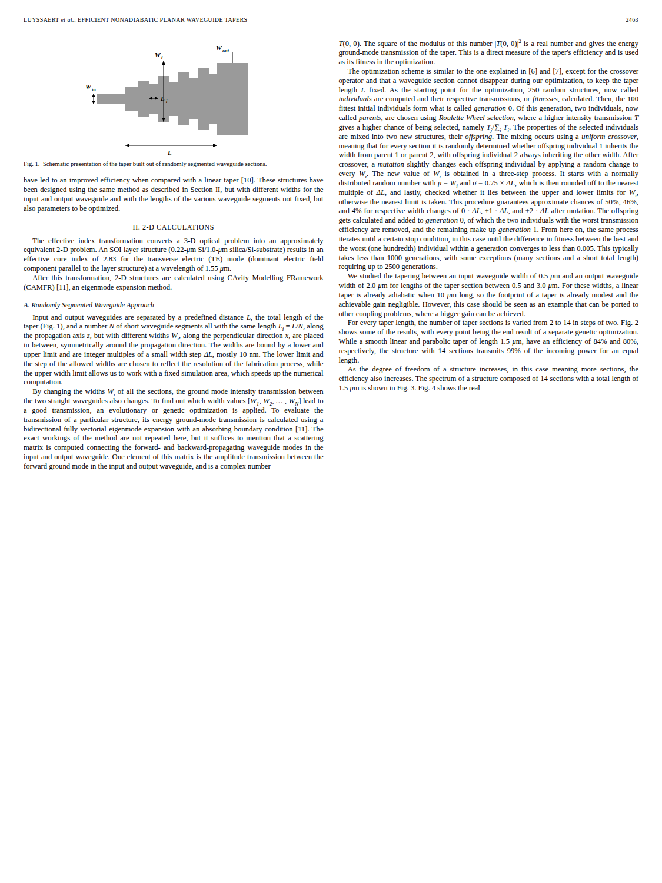LUYSSAERT et al.: EFFICIENT NONADIABATIC PLANAR WAVEGUIDE TAPERS
2463
W in W i W out L i L
Fig. 1. Schematic presentation of the taper built out of randomly segmented waveguide sections.
have led to an improved efficiency when compared with a linear taper [10]. These structures have been designed using the same method as described in Section II, but with different widths for the input and output waveguide and with the lengths of the various waveguide segments not fixed, but also parameters to be optimized.
II. 2-D Calculations
The effective index transformation converts a 3-D optical problem into an approximately equivalent 2-D problem. An SOI layer structure (0.22-μm Si/1.0-μm silica/Si-substrate) results in an effective core index of 2.83 for the transverse electric (TE) mode (dominant electric field component parallel to the layer structure) at a wavelength of 1.55 μm.
After this transformation, 2-D structures are calculated using CAvity Modelling FRamework (CAMFR) [11], an eigenmode expansion method.
A. Randomly Segmented Waveguide Approach
Input and output waveguides are separated by a predefined distance L, the total length of the taper (Fig. 1), and a number N of short waveguide segments all with the same length Li = L/N, along the propagation axis z, but with different widths Wi, along the perpendicular direction x, are placed in between, symmetrically around the propagation direction. The widths are bound by a lower and upper limit and are integer multiples of a small width step ΔL, mostly 10 nm. The lower limit and the step of the allowed widths are chosen to reflect the resolution of the fabrication process, while the upper width limit allows us to work with a fixed simulation area, which speeds up the numerical computation.
By changing the widths Wi of all the sections, the ground mode intensity transmission between the two straight waveguides also changes. To find out which width values [W1, W2, … , WN] lead to a good transmission, an evolutionary or genetic optimization is applied. To evaluate the transmission of a particular structure, its energy ground-mode transmission is calculated using a bidirectional fully vectorial eigenmode expansion with an absorbing boundary condition [11]. The exact workings of the method are not repeated here, but it suffices to mention that a scattering matrix is computed connecting the forward- and backward-propagating waveguide modes in the input and output waveguide. One element of this matrix is the amplitude transmission between the forward ground mode in the input and output waveguide, and is a complex number
T(0, 0). The square of the modulus of this number |T(0, 0)|2 is a real number and gives the energy ground-mode transmission of the taper. This is a direct measure of the taper's efficiency and is used as its fitness in the optimization.
The optimization scheme is similar to the one explained in [6] and [7], except for the crossover operator and that a waveguide section cannot disappear during our optimization, to keep the taper length L fixed. As the starting point for the optimization, 250 random structures, now called individuals are computed and their respective transmissions, or fitnesses, calculated. Then, the 100 fittest initial individuals form what is called generation 0. Of this generation, two individuals, now called parents, are chosen using Roulette Wheel selection, where a higher intensity transmission T gives a higher chance of being selected, namely Tj/∑i Ti. The properties of the selected individuals are mixed into two new structures, their offspring. The mixing occurs using a uniform crossover, meaning that for every section it is randomly determined whether offspring individual 1 inherits the width from parent 1 or parent 2, with offspring individual 2 always inheriting the other width. After crossover, a mutation slightly changes each offspring individual by applying a random change to every Wi. The new value of Wi is obtained in a three-step process. It starts with a normally distributed random number with μ = Wi and σ = 0.75 × ΔL, which is then rounded off to the nearest multiple of ΔL, and lastly, checked whether it lies between the upper and lower limits for Wi, otherwise the nearest limit is taken. This procedure guarantees approximate chances of 50%, 46%, and 4% for respective width changes of 0 · ΔL, ±1 · ΔL, and ±2 · ΔL after mutation. The offspring gets calculated and added to generation 0, of which the two individuals with the worst transmission efficiency are removed, and the remaining make up generation 1. From here on, the same process iterates until a certain stop condition, in this case until the difference in fitness between the best and the worst (one hundredth) individual within a generation converges to less than 0.005. This typically takes less than 1000 generations, with some exceptions (many sections and a short total length) requiring up to 2500 generations.
We studied the tapering between an input waveguide width of 0.5 μm and an output waveguide width of 2.0 μm for lengths of the taper section between 0.5 and 3.0 μm. For these widths, a linear taper is already adiabatic when 10 μm long, so the footprint of a taper is already modest and the achievable gain negligible. However, this case should be seen as an example that can be ported to other coupling problems, where a bigger gain can be achieved.
For every taper length, the number of taper sections is varied from 2 to 14 in steps of two. Fig. 2 shows some of the results, with every point being the end result of a separate genetic optimization. While a smooth linear and parabolic taper of length 1.5 μm, have an efficiency of 84% and 80%, respectively, the structure with 14 sections transmits 99% of the incoming power for an equal length.
As the degree of freedom of a structure increases, in this case meaning more sections, the efficiency also increases. The spectrum of a structure composed of 14 sections with a total length of 1.5 μm is shown in Fig. 3. Fig. 4 shows the real